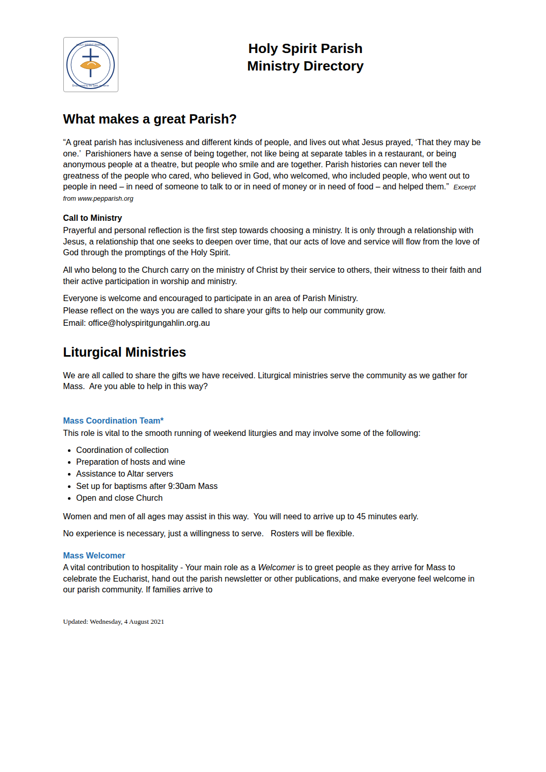HOLY SPIRIT PARISH Empowered by the Spirit, we serve
Holy Spirit Parish
Ministry Directory
What makes a great Parish?
“A great parish has inclusiveness and different kinds of people, and lives out what Jesus prayed, ‘That they may be one.’ Parishioners have a sense of being together, not like being at separate tables in a restaurant, or being anonymous people at a theatre, but people who smile and are together. Parish histories can never tell the greatness of the people who cared, who believed in God, who welcomed, who included people, who went out to people in need – in need of someone to talk to or in need of money or in need of food – and helped them.” Excerpt from www.pepparish.org
Call to Ministry
Prayerful and personal reflection is the first step towards choosing a ministry. It is only through a relationship with Jesus, a relationship that one seeks to deepen over time, that our acts of love and service will flow from the love of God through the promptings of the Holy Spirit.
All who belong to the Church carry on the ministry of Christ by their service to others, their witness to their faith and their active participation in worship and ministry.
Everyone is welcome and encouraged to participate in an area of Parish Ministry.
Please reflect on the ways you are called to share your gifts to help our community grow.
Email: office@holyspiritgungahlin.org.au
Liturgical Ministries
We are all called to share the gifts we have received. Liturgical ministries serve the community as we gather for Mass. Are you able to help in this way?
Mass Coordination Team*
This role is vital to the smooth running of weekend liturgies and may involve some of the following:
Coordination of collection
Preparation of hosts and wine
Assistance to Altar servers
Set up for baptisms after 9:30am Mass
Open and close Church
Women and men of all ages may assist in this way. You will need to arrive up to 45 minutes early.
No experience is necessary, just a willingness to serve. Rosters will be flexible.
Mass Welcomer
A vital contribution to hospitality - Your main role as a Welcomer is to greet people as they arrive for Mass to celebrate the Eucharist, hand out the parish newsletter or other publications, and make everyone feel welcome in our parish community. If families arrive to
Updated: Wednesday, 4 August 2021